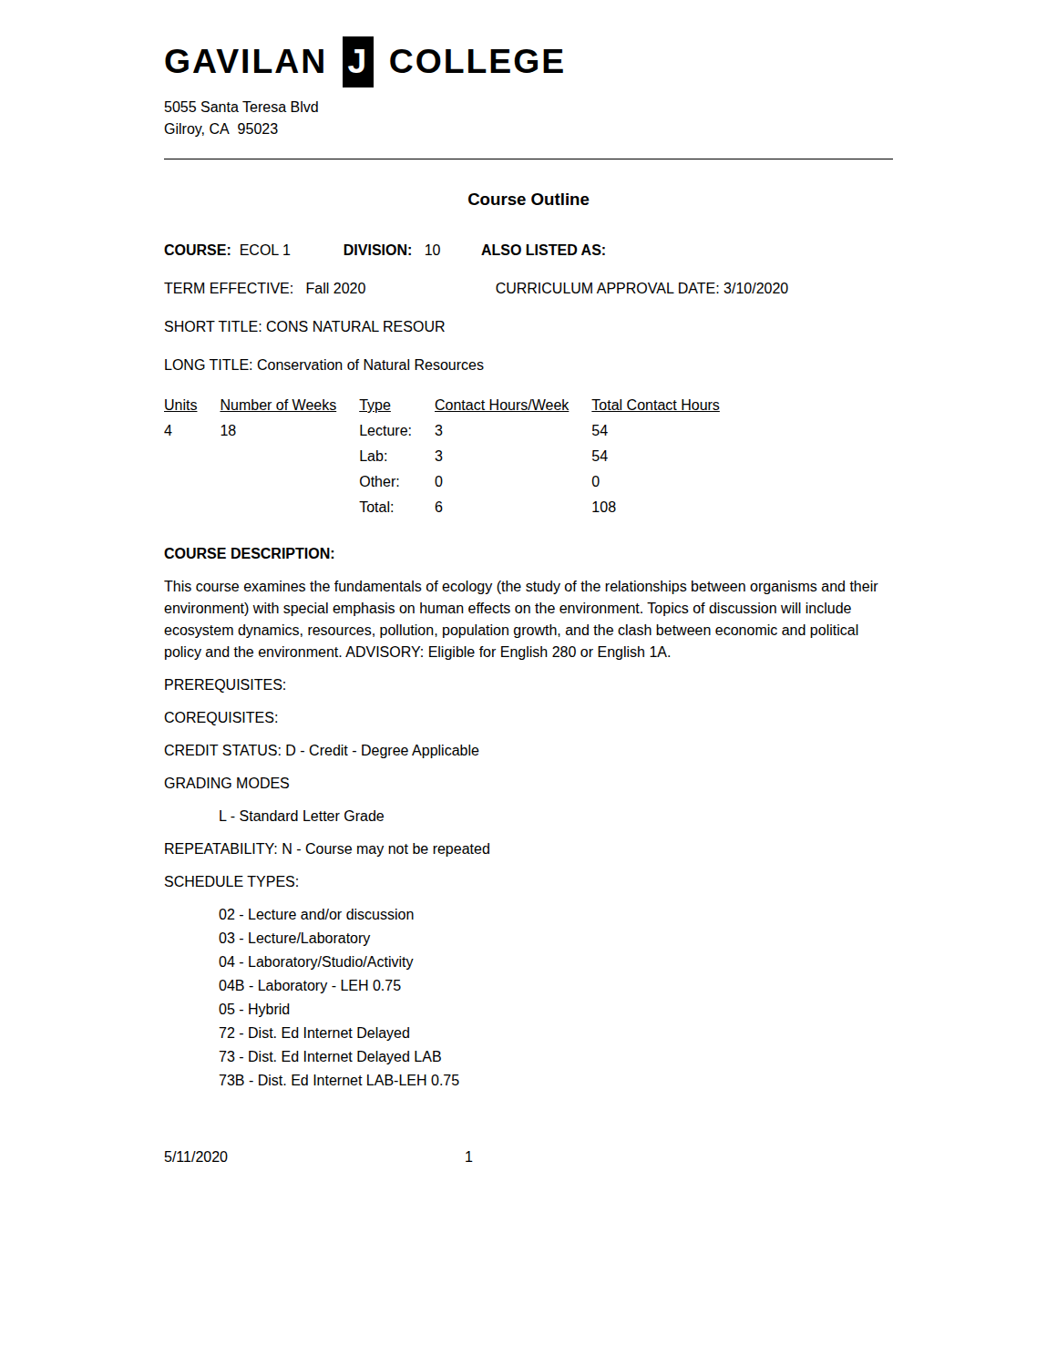GAVILAN J COLLEGE
5055 Santa Teresa Blvd
Gilroy, CA 95023
Course Outline
COURSE: ECOL 1 DIVISION: 10 ALSO LISTED AS:
TERM EFFECTIVE: Fall 2020 CURRICULUM APPROVAL DATE: 3/10/2020
SHORT TITLE: CONS NATURAL RESOUR
LONG TITLE: Conservation of Natural Resources
| Units | Number of Weeks | Type | Contact Hours/Week | Total Contact Hours |
| --- | --- | --- | --- | --- |
| 4 | 18 | Lecture: | 3 | 54 |
| | | Lab: | 3 | 54 |
| | | Other: | 0 | 0 |
| | | Total: | 6 | 108 |
COURSE DESCRIPTION:
This course examines the fundamentals of ecology (the study of the relationships between organisms and their environment) with special emphasis on human effects on the environment. Topics of discussion will include ecosystem dynamics, resources, pollution, population growth, and the clash between economic and political policy and the environment. ADVISORY: Eligible for English 280 or English 1A.
PREREQUISITES:
COREQUISITES:
CREDIT STATUS: D - Credit - Degree Applicable
GRADING MODES
L - Standard Letter Grade
REPEATABILITY: N - Course may not be repeated
SCHEDULE TYPES:
02 - Lecture and/or discussion
03 - Lecture/Laboratory
04 - Laboratory/Studio/Activity
04B - Laboratory - LEH 0.75
05 - Hybrid
72 - Dist. Ed Internet Delayed
73 - Dist. Ed Internet Delayed LAB
73B - Dist. Ed Internet LAB-LEH 0.75
5/11/2020 1